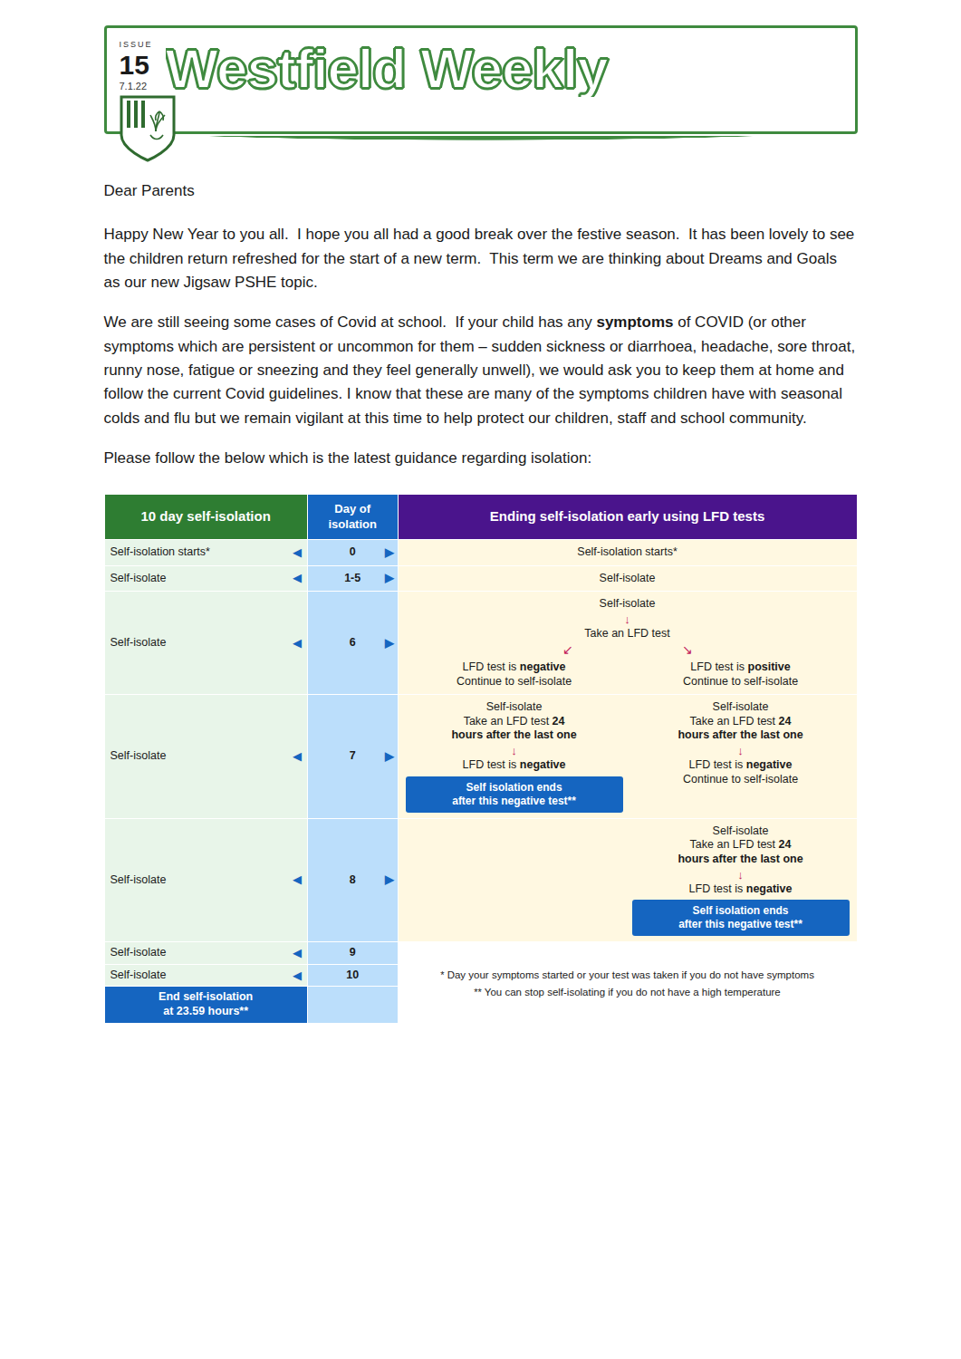Issue
15
7.1.22
Westfield Weekly
Dear Parents
Happy New Year to you all. I hope you all had a good break over the festive season. It has been lovely to see the children return refreshed for the start of a new term. This term we are thinking about Dreams and Goals as our new Jigsaw PSHE topic.
We are still seeing some cases of Covid at school. If your child has any symptoms of COVID (or other symptoms which are persistent or uncommon for them – sudden sickness or diarrhoea, headache, sore throat, runny nose, fatigue or sneezing and they feel generally unwell), we would ask you to keep them at home and follow the current Covid guidelines. I know that these are many of the symptoms children have with seasonal colds and flu but we remain vigilant at this time to help protect our children, staff and school community.
Please follow the below which is the latest guidance regarding isolation:
| 10 day self-isolation | Day of isolation | Ending self-isolation early using LFD tests |
| --- | --- | --- |
| Self-isolation starts* ◀ | 0 ▶ | Self-isolation starts* |
| Self-isolate ◀ | 1-5 ▶ | Self-isolate |
| Self-isolate ◀ | 6 ▶ | Self-isolate ↓ Take an LFD test ↙ ↘ LFD test is negative Continue to self-isolate LFD test is positive Continue to self-isolate |
| Self-isolate ◀ | 7 ▶ | Self-isolate Take an LFD test 24 hours after the last one ↓ LFD test is negative Self isolation ends after this negative test** Self-isolate Take an LFD test 24 hours after the last one ↓ LFD test is negative Continue to self-isolate |
| Self-isolate ◀ | 8 ▶ | Self-isolate Take an LFD test 24 hours after the last one ↓ LFD test is negative Self isolation ends after this negative test** |
| Self-isolate ◀ | 9 | * Day your symptoms started or your test was taken if you do not have symptoms ** You can stop self-isolating if you do not have a high temperature |
| Self-isolate ◀ | 10 |
| End self-isolation at 23.59 hours** | |